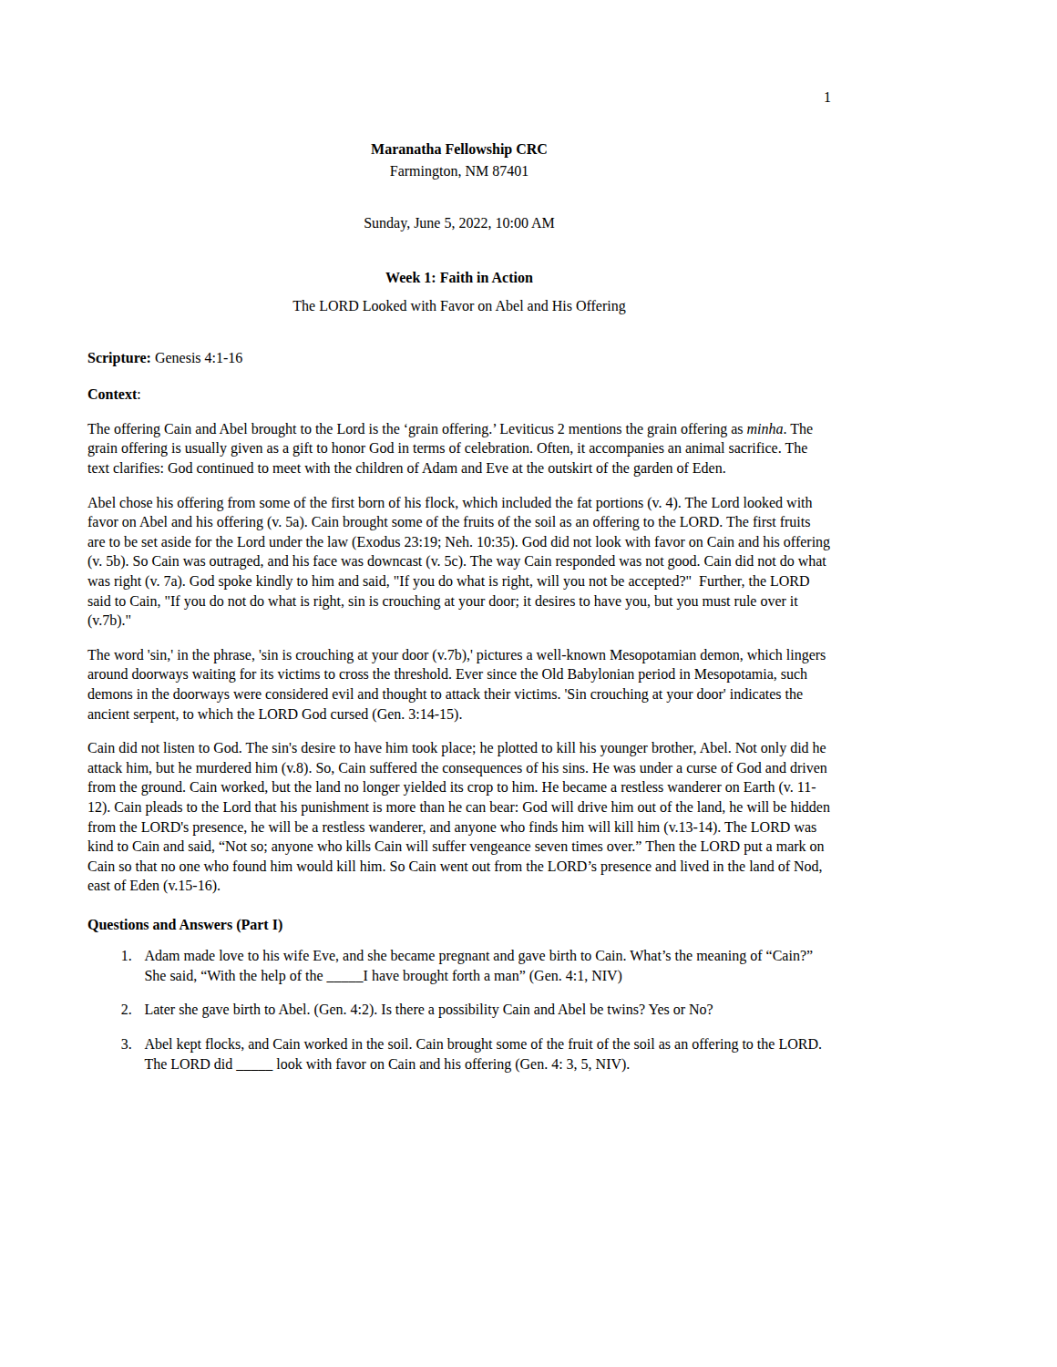1
Maranatha Fellowship CRC
Farmington, NM 87401
Sunday, June 5, 2022, 10:00 AM
Week 1: Faith in Action
The LORD Looked with Favor on Abel and His Offering
Scripture: Genesis 4:1-16
Context:
The offering Cain and Abel brought to the Lord is the ‘grain offering.’ Leviticus 2 mentions the grain offering as minha. The grain offering is usually given as a gift to honor God in terms of celebration. Often, it accompanies an animal sacrifice. The text clarifies: God continued to meet with the children of Adam and Eve at the outskirt of the garden of Eden.
Abel chose his offering from some of the first born of his flock, which included the fat portions (v. 4). The Lord looked with favor on Abel and his offering (v. 5a). Cain brought some of the fruits of the soil as an offering to the LORD. The first fruits are to be set aside for the Lord under the law (Exodus 23:19; Neh. 10:35). God did not look with favor on Cain and his offering (v. 5b). So Cain was outraged, and his face was downcast (v. 5c). The way Cain responded was not good. Cain did not do what was right (v. 7a). God spoke kindly to him and said, "If you do what is right, will you not be accepted?" Further, the LORD said to Cain, "If you do not do what is right, sin is crouching at your door; it desires to have you, but you must rule over it (v.7b)."
The word 'sin,' in the phrase, 'sin is crouching at your door (v.7b),' pictures a well-known Mesopotamian demon, which lingers around doorways waiting for its victims to cross the threshold. Ever since the Old Babylonian period in Mesopotamia, such demons in the doorways were considered evil and thought to attack their victims. 'Sin crouching at your door' indicates the ancient serpent, to which the LORD God cursed (Gen. 3:14-15).
Cain did not listen to God. The sin's desire to have him took place; he plotted to kill his younger brother, Abel. Not only did he attack him, but he murdered him (v.8). So, Cain suffered the consequences of his sins. He was under a curse of God and driven from the ground. Cain worked, but the land no longer yielded its crop to him. He became a restless wanderer on Earth (v. 11-12). Cain pleads to the Lord that his punishment is more than he can bear: God will drive him out of the land, he will be hidden from the LORD's presence, he will be a restless wanderer, and anyone who finds him will kill him (v.13-14). The LORD was kind to Cain and said, “Not so; anyone who kills Cain will suffer vengeance seven times over.” Then the LORD put a mark on Cain so that no one who found him would kill him. So Cain went out from the LORD’s presence and lived in the land of Nod, east of Eden (v.15-16).
Questions and Answers (Part I)
Adam made love to his wife Eve, and she became pregnant and gave birth to Cain. What’s the meaning of “Cain?” She said, “With the help of the _____I have brought forth a man” (Gen. 4:1, NIV)
Later she gave birth to Abel. (Gen. 4:2). Is there a possibility Cain and Abel be twins? Yes or No?
Abel kept flocks, and Cain worked in the soil. Cain brought some of the fruit of the soil as an offering to the LORD. The LORD did _____ look with favor on Cain and his offering (Gen. 4: 3, 5, NIV).